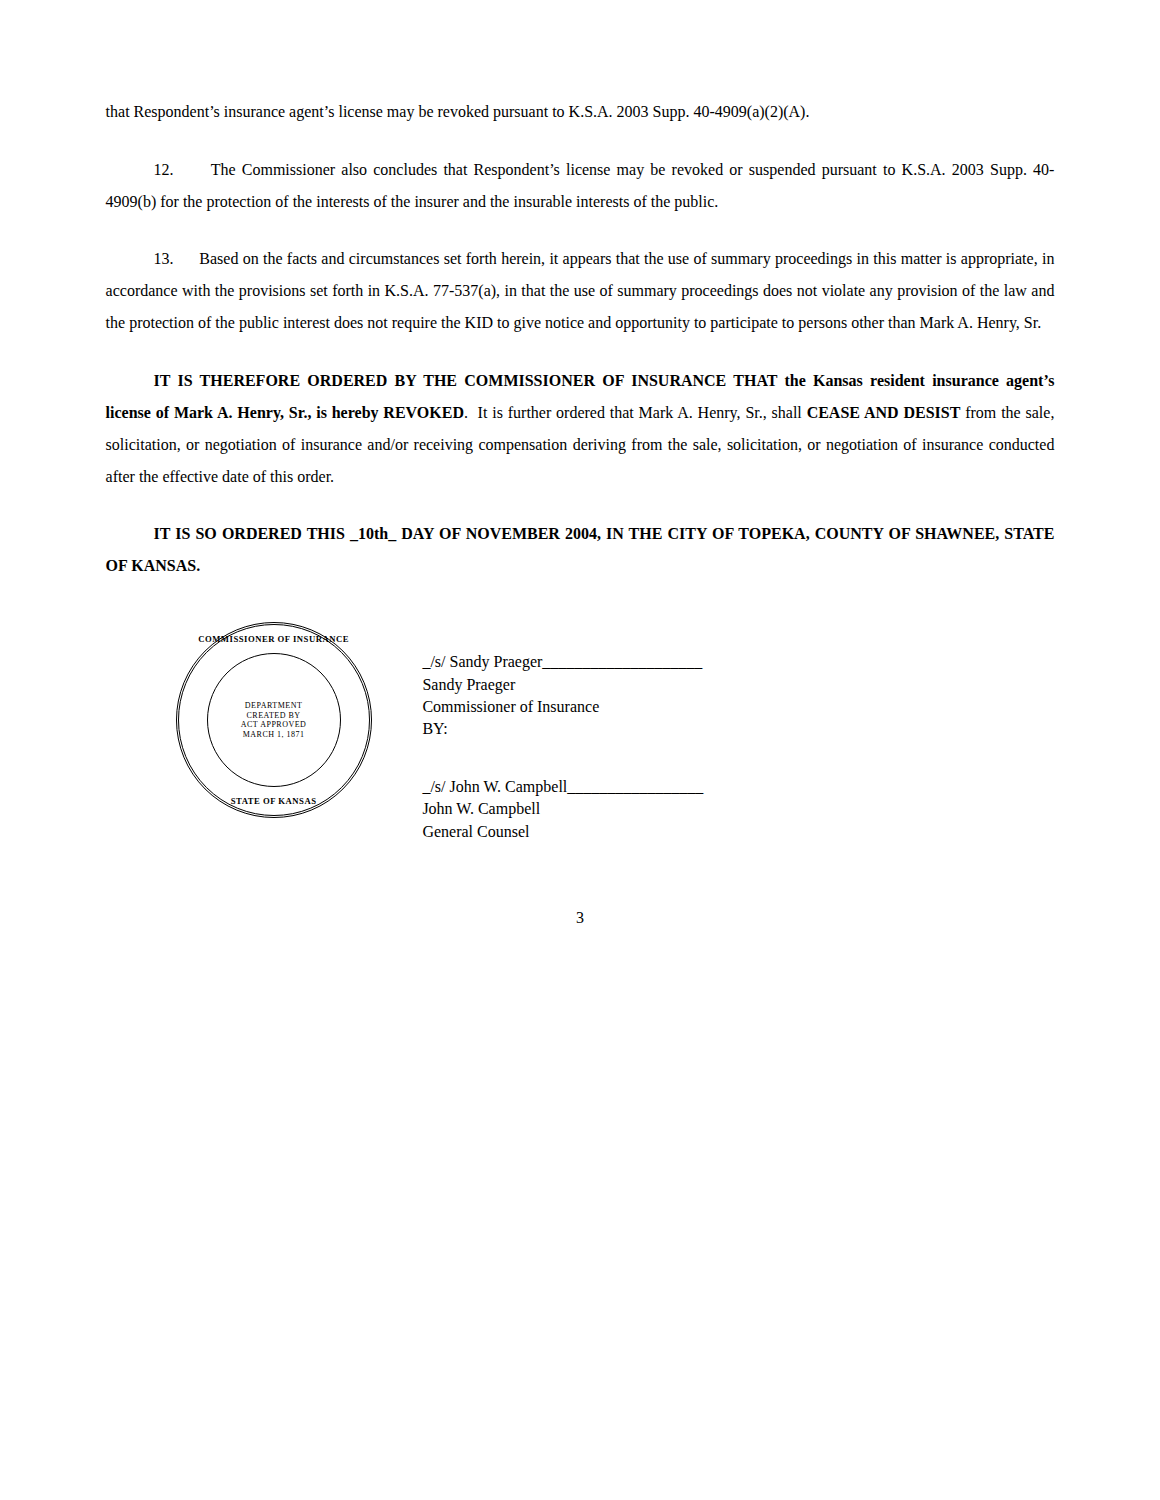that Respondent’s insurance agent’s license may be revoked pursuant to K.S.A. 2003 Supp. 40-4909(a)(2)(A).
12. The Commissioner also concludes that Respondent’s license may be revoked or suspended pursuant to K.S.A. 2003 Supp. 40-4909(b) for the protection of the interests of the insurer and the insurable interests of the public.
13. Based on the facts and circumstances set forth herein, it appears that the use of summary proceedings in this matter is appropriate, in accordance with the provisions set forth in K.S.A. 77-537(a), in that the use of summary proceedings does not violate any provision of the law and the protection of the public interest does not require the KID to give notice and opportunity to participate to persons other than Mark A. Henry, Sr.
IT IS THEREFORE ORDERED BY THE COMMISSIONER OF INSURANCE THAT the Kansas resident insurance agent’s license of Mark A. Henry, Sr., is hereby REVOKED. It is further ordered that Mark A. Henry, Sr., shall CEASE AND DESIST from the sale, solicitation, or negotiation of insurance and/or receiving compensation deriving from the sale, solicitation, or negotiation of insurance conducted after the effective date of this order.
IT IS SO ORDERED THIS _10th_ DAY OF NOVEMBER 2004, IN THE CITY OF TOPEKA, COUNTY OF SHAWNEE, STATE OF KANSAS.
COMMISSIONER OF INSURANCE
DEPARTMENT
CREATED BY
ACT APPROVED
MARCH 1, 1871
STATE OF KANSAS
_/s/ Sandy Praeger____________________
Sandy Praeger
Commissioner of Insurance
BY:
_/s/ John W. Campbell_________________
John W. Campbell
General Counsel
3